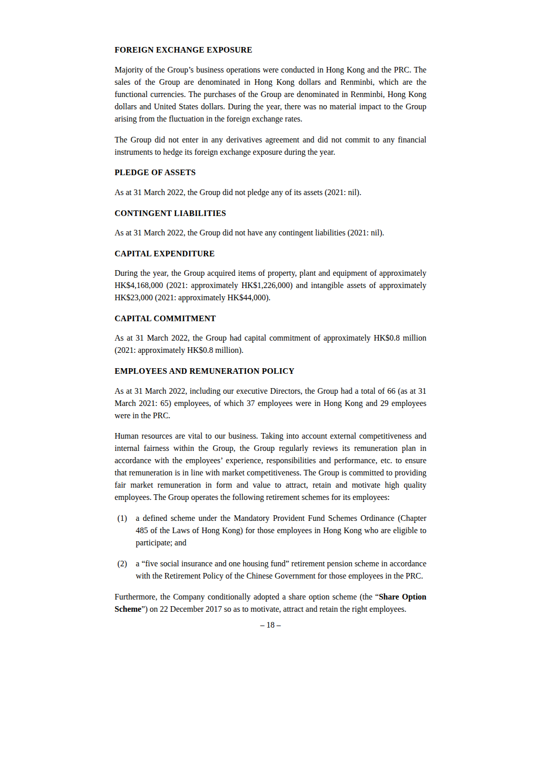FOREIGN EXCHANGE EXPOSURE
Majority of the Group’s business operations were conducted in Hong Kong and the PRC. The sales of the Group are denominated in Hong Kong dollars and Renminbi, which are the functional currencies. The purchases of the Group are denominated in Renminbi, Hong Kong dollars and United States dollars. During the year, there was no material impact to the Group arising from the fluctuation in the foreign exchange rates.
The Group did not enter in any derivatives agreement and did not commit to any financial instruments to hedge its foreign exchange exposure during the year.
PLEDGE OF ASSETS
As at 31 March 2022, the Group did not pledge any of its assets (2021: nil).
CONTINGENT LIABILITIES
As at 31 March 2022, the Group did not have any contingent liabilities (2021: nil).
CAPITAL EXPENDITURE
During the year, the Group acquired items of property, plant and equipment of approximately HK$4,168,000 (2021: approximately HK$1,226,000) and intangible assets of approximately HK$23,000 (2021: approximately HK$44,000).
CAPITAL COMMITMENT
As at 31 March 2022, the Group had capital commitment of approximately HK$0.8 million (2021: approximately HK$0.8 million).
EMPLOYEES AND REMUNERATION POLICY
As at 31 March 2022, including our executive Directors, the Group had a total of 66 (as at 31 March 2021: 65) employees, of which 37 employees were in Hong Kong and 29 employees were in the PRC.
Human resources are vital to our business. Taking into account external competitiveness and internal fairness within the Group, the Group regularly reviews its remuneration plan in accordance with the employees’ experience, responsibilities and performance, etc. to ensure that remuneration is in line with market competitiveness. The Group is committed to providing fair market remuneration in form and value to attract, retain and motivate high quality employees. The Group operates the following retirement schemes for its employees:
(1)
a defined scheme under the Mandatory Provident Fund Schemes Ordinance (Chapter 485 of the Laws of Hong Kong) for those employees in Hong Kong who are eligible to participate; and
(2)
a “five social insurance and one housing fund” retirement pension scheme in accordance with the Retirement Policy of the Chinese Government for those employees in the PRC.
Furthermore, the Company conditionally adopted a share option scheme (the “Share Option Scheme”) on 22 December 2017 so as to motivate, attract and retain the right employees.
– 18 –